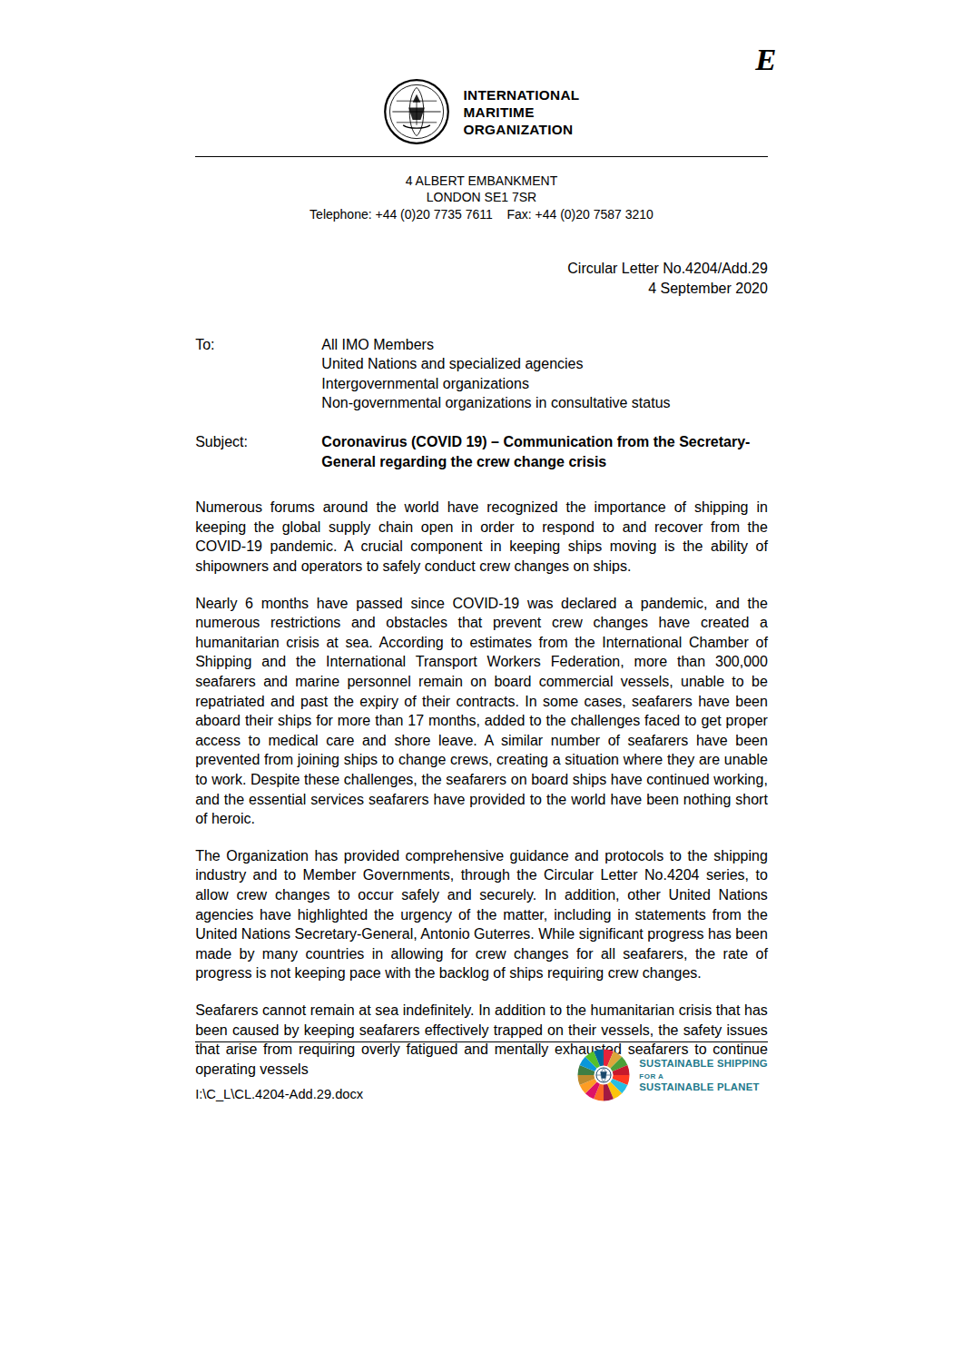E
International
Maritime
Organization
4 ALBERT EMBANKMENT
LONDON SE1 7SR
Telephone: +44 (0)20 7735 7611 Fax: +44 (0)20 7587 3210
Circular Letter No.4204/Add.29
4 September 2020
| To: | All IMO Members United Nations and specialized agencies Intergovernmental organizations Non-governmental organizations in consultative status |
| Subject: | Coronavirus (COVID 19) – Communication from the Secretary-General regarding the crew change crisis |
Numerous forums around the world have recognized the importance of shipping in keeping the global supply chain open in order to respond to and recover from the COVID-19 pandemic. A crucial component in keeping ships moving is the ability of shipowners and operators to safely conduct crew changes on ships.
Nearly 6 months have passed since COVID-19 was declared a pandemic, and the numerous restrictions and obstacles that prevent crew changes have created a humanitarian crisis at sea. According to estimates from the International Chamber of Shipping and the International Transport Workers Federation, more than 300,000 seafarers and marine personnel remain on board commercial vessels, unable to be repatriated and past the expiry of their contracts. In some cases, seafarers have been aboard their ships for more than 17 months, added to the challenges faced to get proper access to medical care and shore leave. A similar number of seafarers have been prevented from joining ships to change crews, creating a situation where they are unable to work. Despite these challenges, the seafarers on board ships have continued working, and the essential services seafarers have provided to the world have been nothing short of heroic.
The Organization has provided comprehensive guidance and protocols to the shipping industry and to Member Governments, through the Circular Letter No.4204 series, to allow crew changes to occur safely and securely. In addition, other United Nations agencies have highlighted the urgency of the matter, including in statements from the United Nations Secretary-General, Antonio Guterres. While significant progress has been made by many countries in allowing for crew changes for all seafarers, the rate of progress is not keeping pace with the backlog of ships requiring crew changes.
Seafarers cannot remain at sea indefinitely. In addition to the humanitarian crisis that has been caused by keeping seafarers effectively trapped on their vessels, the safety issues that arise from requiring overly fatigued and mentally exhausted seafarers to continue operating vessels
I:\C_L\CL.4204-Add.29.docx
SUSTAINABLE SHIPPING
FOR A
SUSTAINABLE PLANET